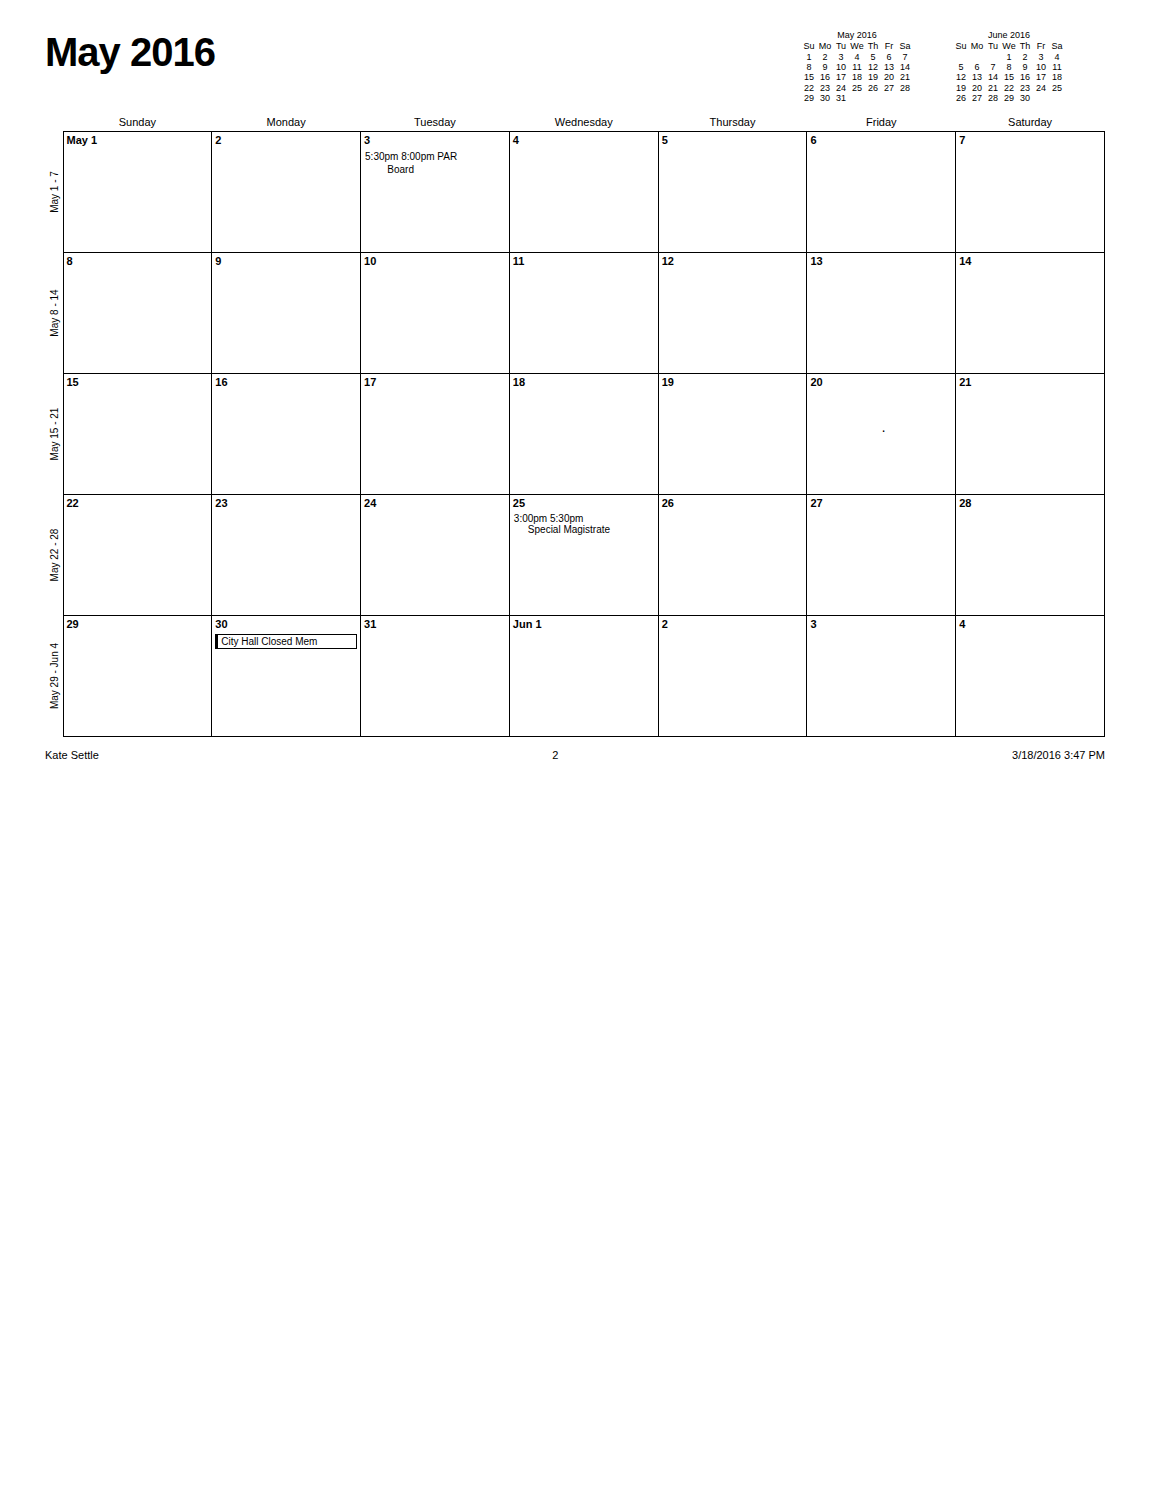May 2016
May 2016
| Su | Mo | Tu | We | Th | Fr | Sa |
| --- | --- | --- | --- | --- | --- | --- |
| 1 | 2 | 3 | 4 | 5 | 6 | 7 |
| 8 | 9 | 10 | 11 | 12 | 13 | 14 |
| 15 | 16 | 17 | 18 | 19 | 20 | 21 |
| 22 | 23 | 24 | 25 | 26 | 27 | 28 |
| 29 | 30 | 31 | | | | |
June 2016
| Su | Mo | Tu | We | Th | Fr | Sa |
| --- | --- | --- | --- | --- | --- | --- |
| | | | 1 | 2 | 3 | 4 |
| 5 | 6 | 7 | 8 | 9 | 10 | 11 |
| 12 | 13 | 14 | 15 | 16 | 17 | 18 |
| 19 | 20 | 21 | 22 | 23 | 24 | 25 |
| 26 | 27 | 28 | 29 | 30 | | |
| | Sunday | Monday | Tuesday | Wednesday | Thursday | Friday | Saturday |
| --- | --- | --- | --- | --- | --- | --- | --- |
| May 1 - 7 | May 1 | 2 | 3 5:30pm 8:00pm PAR Board | 4 | 5 | 6 | 7 |
| May 8 - 14 | 8 | 9 | 10 | 11 | 12 | 13 | 14 |
| May 15 - 21 | 15 | 16 | 17 | 18 | 19 | 20 · | 21 |
| May 22 - 28 | 22 | 23 | 24 | 25 3:00pm 5:30pm Special Magistrate | 26 | 27 | 28 |
| May 29 - Jun 4 | 29 | 30 City Hall Closed Mem | 31 | Jun 1 | 2 | 3 | 4 |
Kate Settle
2
3/18/2016 3:47 PM